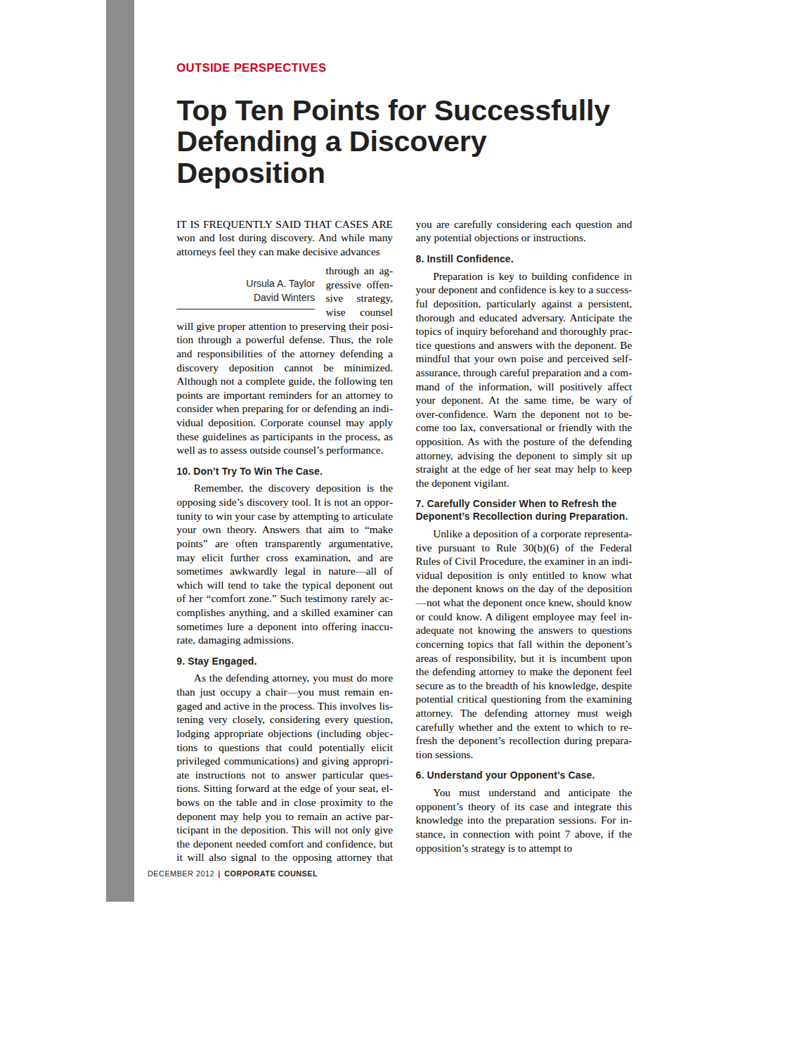OUTSIDE PERSPECTIVES
Top Ten Points for Successfully
Defending a Discovery Deposition
IT IS FREQUENTLY SAID THAT CASES ARE won and lost during discovery. And while many attorneys feel they can make decisive advances
Ursula A. Taylor
David Winters
through an aggressive offensive strategy, wise counsel will give proper attention to preserving their position through a powerful defense. Thus, the role and responsibilities of the attorney defending a discovery deposition cannot be minimized. Although not a complete guide, the following ten points are important reminders for an attorney to consider when preparing for or defending an individual deposition. Corporate counsel may apply these guidelines as participants in the process, as well as to assess outside counsel’s performance.
10. Don’t Try To Win The Case.
Remember, the discovery deposition is the opposing side’s discovery tool. It is not an opportunity to win your case by attempting to articulate your own theory. Answers that aim to “make points” are often transparently argumentative, may elicit further cross examination, and are sometimes awkwardly legal in nature—all of which will tend to take the typical deponent out of her “comfort zone.” Such testimony rarely accomplishes anything, and a skilled examiner can sometimes lure a deponent into offering inaccurate, damaging admissions.
9. Stay Engaged.
As the defending attorney, you must do more than just occupy a chair—you must remain engaged and active in the process. This involves listening very closely, considering every question, lodging appropriate objections (including objections to questions that could potentially elicit privileged communications) and giving appropriate instructions not to answer particular questions. Sitting forward at the edge of your seat, elbows on the table and in close proximity to the deponent may help you to remain an active participant in the deposition. This will not only give the deponent needed comfort and confidence, but it will also signal to the opposing attorney that you are carefully considering each question and any potential objections or instructions.
8. Instill Confidence.
Preparation is key to building confidence in your deponent and confidence is key to a successful deposition, particularly against a persistent, thorough and educated adversary. Anticipate the topics of inquiry beforehand and thoroughly practice questions and answers with the deponent. Be mindful that your own poise and perceived self-assurance, through careful preparation and a command of the information, will positively affect your deponent. At the same time, be wary of over-confidence. Warn the deponent not to become too lax, conversational or friendly with the opposition. As with the posture of the defending attorney, advising the deponent to simply sit up straight at the edge of her seat may help to keep the deponent vigilant.
7. Carefully Consider When to Refresh the Deponent’s Recollection during Preparation.
Unlike a deposition of a corporate representative pursuant to Rule 30(b)(6) of the Federal Rules of Civil Procedure, the examiner in an individual deposition is only entitled to know what the deponent knows on the day of the deposition—not what the deponent once knew, should know or could know. A diligent employee may feel inadequate not knowing the answers to questions concerning topics that fall within the deponent’s areas of responsibility, but it is incumbent upon the defending attorney to make the deponent feel secure as to the breadth of his knowledge, despite potential critical questioning from the examining attorney. The defending attorney must weigh carefully whether and the extent to which to refresh the deponent’s recollection during preparation sessions.
6. Understand your Opponent’s Case.
You must understand and anticipate the opponent’s theory of its case and integrate this knowledge into the preparation sessions. For instance, in connection with point 7 above, if the opposition’s strategy is to attempt to
DECEMBER 2012 | CORPORATE COUNSEL